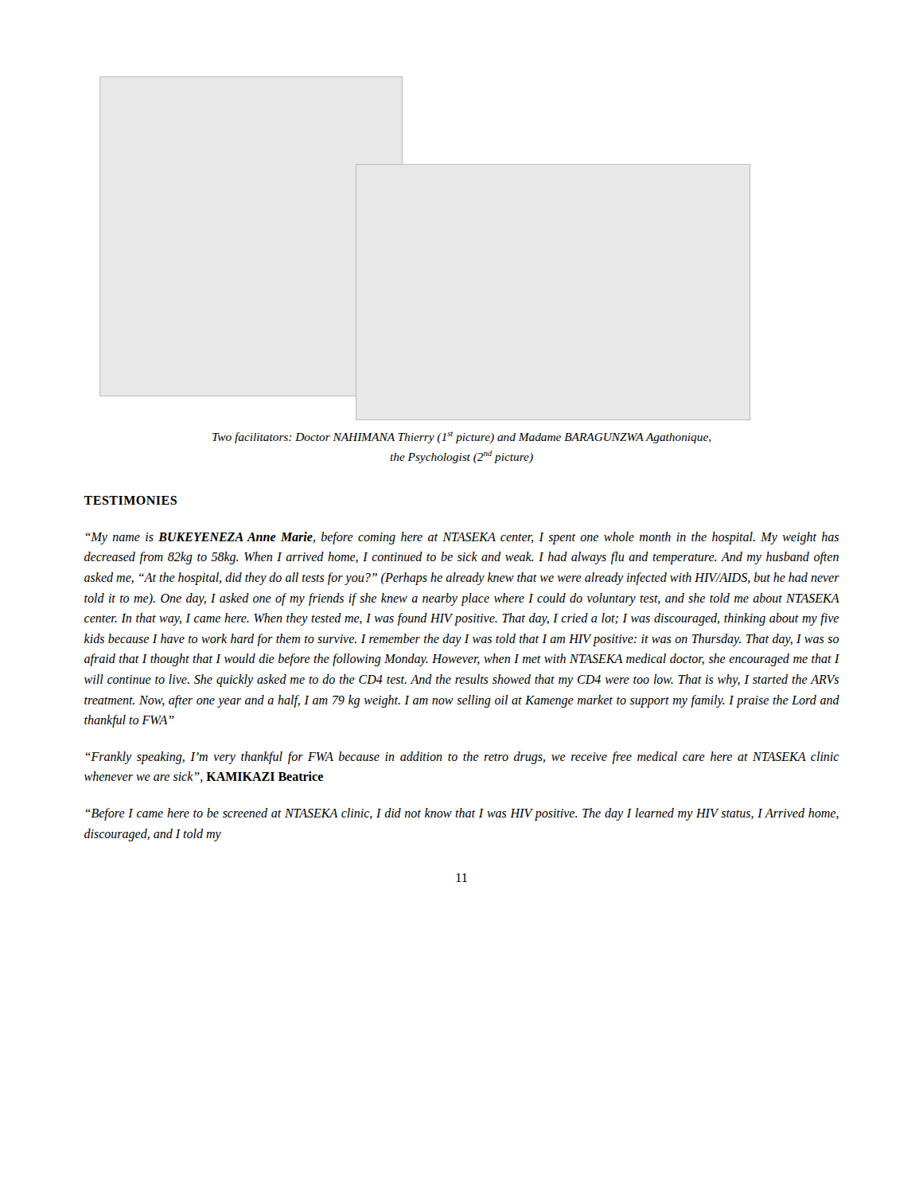Two facilitators: Doctor NAHIMANA Thierry (1st picture) and Madame BARAGUNZWA Agathonique,
the Psychologist (2nd picture)
TESTIMONIES
“My name is BUKEYENEZA Anne Marie, before coming here at NTASEKA center, I spent one whole month in the hospital. My weight has decreased from 82kg to 58kg. When I arrived home, I continued to be sick and weak. I had always flu and temperature. And my husband often asked me, “At the hospital, did they do all tests for you?” (Perhaps he already knew that we were already infected with HIV/AIDS, but he had never told it to me). One day, I asked one of my friends if she knew a nearby place where I could do voluntary test, and she told me about NTASEKA center. In that way, I came here. When they tested me, I was found HIV positive. That day, I cried a lot; I was discouraged, thinking about my five kids because I have to work hard for them to survive. I remember the day I was told that I am HIV positive: it was on Thursday. That day, I was so afraid that I thought that I would die before the following Monday. However, when I met with NTASEKA medical doctor, she encouraged me that I will continue to live. She quickly asked me to do the CD4 test. And the results showed that my CD4 were too low. That is why, I started the ARVs treatment. Now, after one year and a half, I am 79 kg weight. I am now selling oil at Kamenge market to support my family. I praise the Lord and thankful to FWA”
“Frankly speaking, I’m very thankful for FWA because in addition to the retro drugs, we receive free medical care here at NTASEKA clinic whenever we are sick”, KAMIKAZI Beatrice
“Before I came here to be screened at NTASEKA clinic, I did not know that I was HIV positive. The day I learned my HIV status, I Arrived home, discouraged, and I told my
11